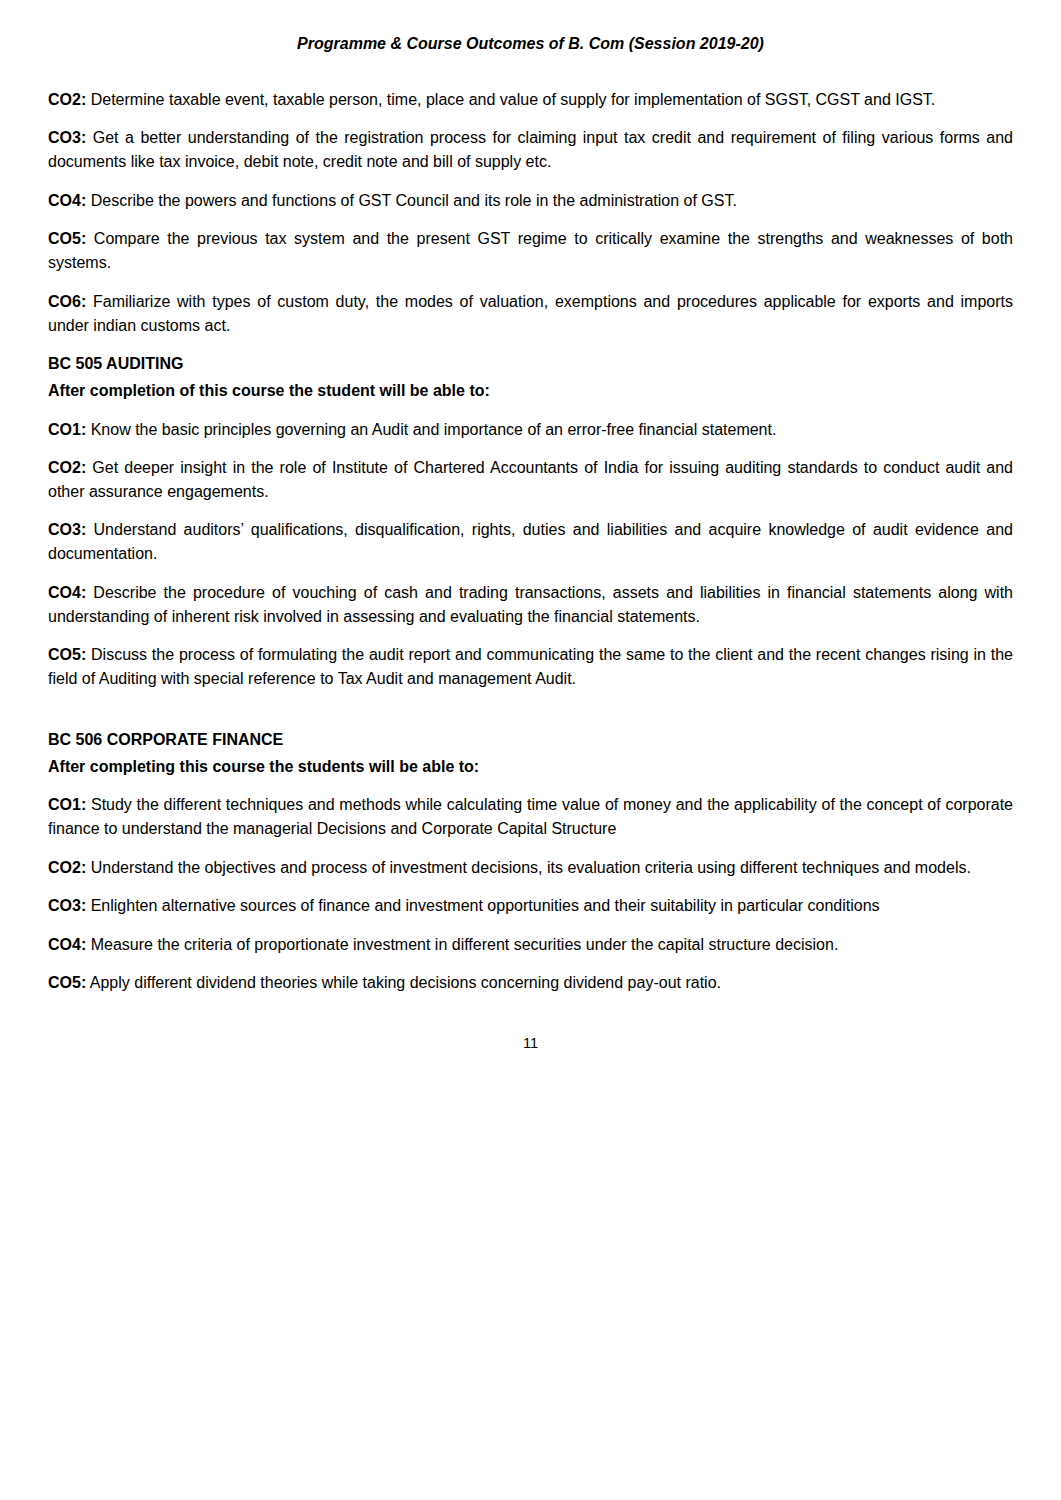Programme & Course Outcomes of B. Com (Session 2019-20)
CO2: Determine taxable event, taxable person, time, place and value of supply for implementation of SGST, CGST and IGST.
CO3: Get a better understanding of the registration process for claiming input tax credit and requirement of filing various forms and documents like tax invoice, debit note, credit note and bill of supply etc.
CO4: Describe the powers and functions of GST Council and its role in the administration of GST.
CO5: Compare the previous tax system and the present GST regime to critically examine the strengths and weaknesses of both systems.
CO6: Familiarize with types of custom duty, the modes of valuation, exemptions and procedures applicable for exports and imports under indian customs act.
BC 505 AUDITING
After completion of this course the student will be able to:
CO1: Know the basic principles governing an Audit and importance of an error-free financial statement.
CO2: Get deeper insight in the role of Institute of Chartered Accountants of India for issuing auditing standards to conduct audit and other assurance engagements.
CO3: Understand auditors’ qualifications, disqualification, rights, duties and liabilities and acquire knowledge of audit evidence and documentation.
CO4: Describe the procedure of vouching of cash and trading transactions, assets and liabilities in financial statements along with understanding of inherent risk involved in assessing and evaluating the financial statements.
CO5: Discuss the process of formulating the audit report and communicating the same to the client and the recent changes rising in the field of Auditing with special reference to Tax Audit and management Audit.
BC 506 CORPORATE FINANCE
After completing this course the students will be able to:
CO1: Study the different techniques and methods while calculating time value of money and the applicability of the concept of corporate finance to understand the managerial Decisions and Corporate Capital Structure
CO2: Understand the objectives and process of investment decisions, its evaluation criteria using different techniques and models.
CO3: Enlighten alternative sources of finance and investment opportunities and their suitability in particular conditions
CO4: Measure the criteria of proportionate investment in different securities under the capital structure decision.
CO5: Apply different dividend theories while taking decisions concerning dividend pay-out ratio.
11